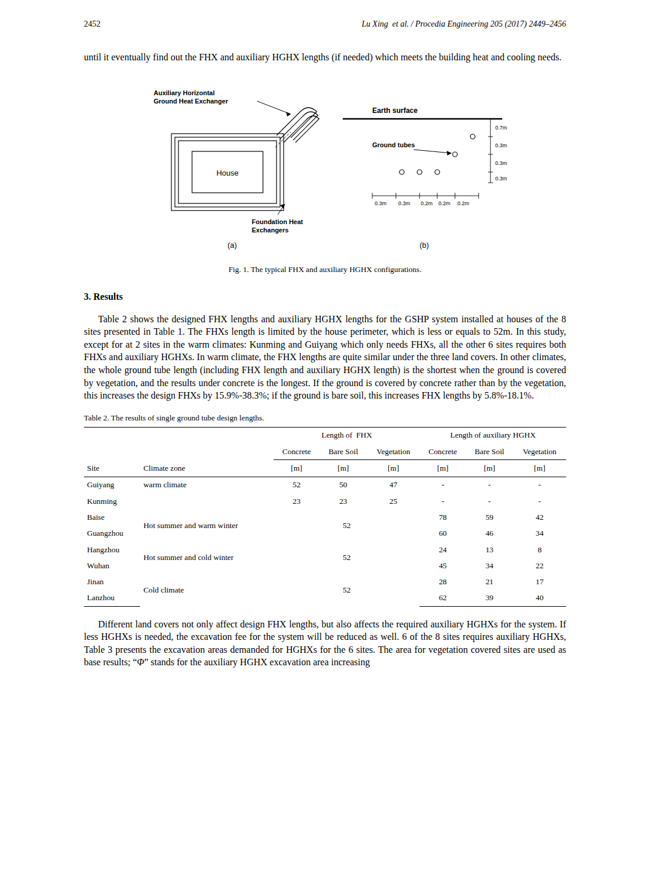2452 Lu Xing et al. / Procedia Engineering 205 (2017) 2449–2456
until it eventually find out the FHX and auxiliary HGHX lengths (if needed) which meets the building heat and cooling needs.
House Auxiliary Horizontal Ground Heat Exchanger Foundation Heat Exchangers (a) Earth surface Ground tubes 0.7m 0.3m 0.3m 0.3m 0.3m 0.3m 0.2m 0.2m 0.2m (b)
Fig. 1. The typical FHX and auxiliary HGHX configurations.
3. Results
Table 2 shows the designed FHX lengths and auxiliary HGHX lengths for the GSHP system installed at houses of the 8 sites presented in Table 1. The FHXs length is limited by the house perimeter, which is less or equals to 52m. In this study, except for at 2 sites in the warm climates: Kunming and Guiyang which only needs FHXs, all the other 6 sites requires both FHXs and auxiliary HGHXs. In warm climate, the FHX lengths are quite similar under the three land covers. In other climates, the whole ground tube length (including FHX length and auxiliary HGHX length) is the shortest when the ground is covered by vegetation, and the results under concrete is the longest. If the ground is covered by concrete rather than by the vegetation, this increases the design FHXs by 15.9%-38.3%; if the ground is bare soil, this increases FHX lengths by 5.8%-18.1%.
Table 2. The results of single ground tube design lengths.
| | | Length of FHX | Length of auxiliary HGHX |
| --- | --- | --- | --- |
| Concrete | Bare Soil | Vegetation | Concrete | Bare Soil | Vegetation |
| Site | Climate zone | [m] | [m] | [m] | [m] | [m] | [m] |
| Guiyang | warm climate | 52 | 50 | 47 | - | - | - |
| Kunming | | 23 | 23 | 25 | - | - | - |
| Baise | Hot summer and warm winter | 52 | 78 | 59 | 42 |
| Guangzhou | 60 | 46 | 34 |
| Hangzhou | Hot summer and cold winter | 52 | 24 | 13 | 8 |
| Wuhan | 45 | 34 | 22 |
| Jinan | Cold climate | 52 | 28 | 21 | 17 |
| Lanzhou | 62 | 39 | 40 |
Different land covers not only affect design FHX lengths, but also affects the required auxiliary HGHXs for the system. If less HGHXs is needed, the excavation fee for the system will be reduced as well. 6 of the 8 sites requires auxiliary HGHXs, Table 3 presents the excavation areas demanded for HGHXs for the 6 sites. The area for vegetation covered sites are used as base results; “Φ” stands for the auxiliary HGHX excavation area increasing